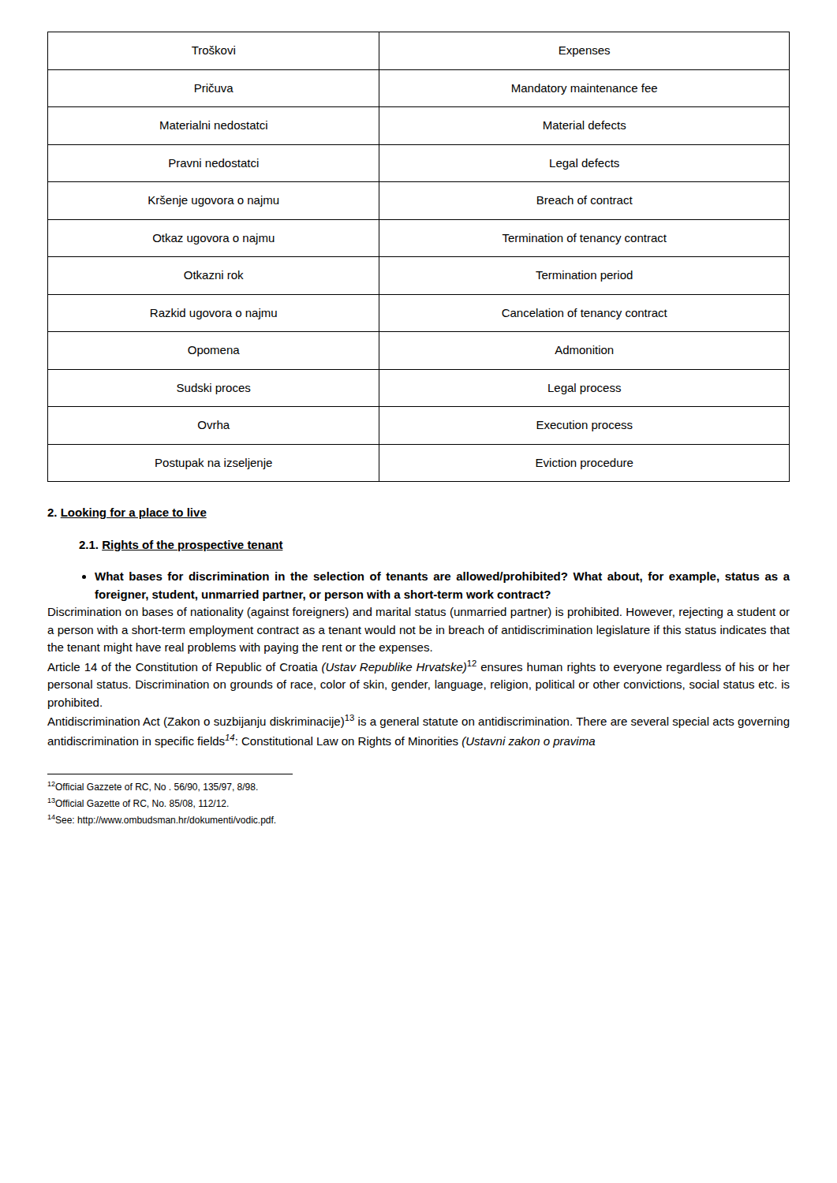| Troškovi | Expenses |
| Pričuva | Mandatory maintenance fee |
| Materialni nedostatci | Material defects |
| Pravni nedostatci | Legal defects |
| Kršenje ugovora o najmu | Breach of contract |
| Otkaz ugovora o najmu | Termination of tenancy contract |
| Otkazni rok | Termination period |
| Razkid ugovora o najmu | Cancelation of tenancy contract |
| Opomena | Admonition |
| Sudski proces | Legal process |
| Ovrha | Execution process |
| Postupak na izseljenje | Eviction procedure |
2. Looking for a place to live
2.1. Rights of the prospective tenant
What bases for discrimination in the selection of tenants are allowed/prohibited? What about, for example, status as a foreigner, student, unmarried partner, or person with a short-term work contract?
Discrimination on bases of nationality (against foreigners) and marital status (unmarried partner) is prohibited. However, rejecting a student or a person with a short-term employment contract as a tenant would not be in breach of antidiscrimination legislature if this status indicates that the tenant might have real problems with paying the rent or the expenses.
Article 14 of the Constitution of Republic of Croatia (Ustav Republike Hrvatske)12 ensures human rights to everyone regardless of his or her personal status. Discrimination on grounds of race, color of skin, gender, language, religion, political or other convictions, social status etc. is prohibited.
Antidiscrimination Act (Zakon o suzbijanju diskriminacije)13 is a general statute on antidiscrimination. There are several special acts governing antidiscrimination in specific fields14: Constitutional Law on Rights of Minorities (Ustavni zakon o pravima
12Official Gazzete of RC, No . 56/90, 135/97, 8/98.
13Official Gazette of RC, No. 85/08, 112/12.
14See: http://www.ombudsman.hr/dokumenti/vodic.pdf.